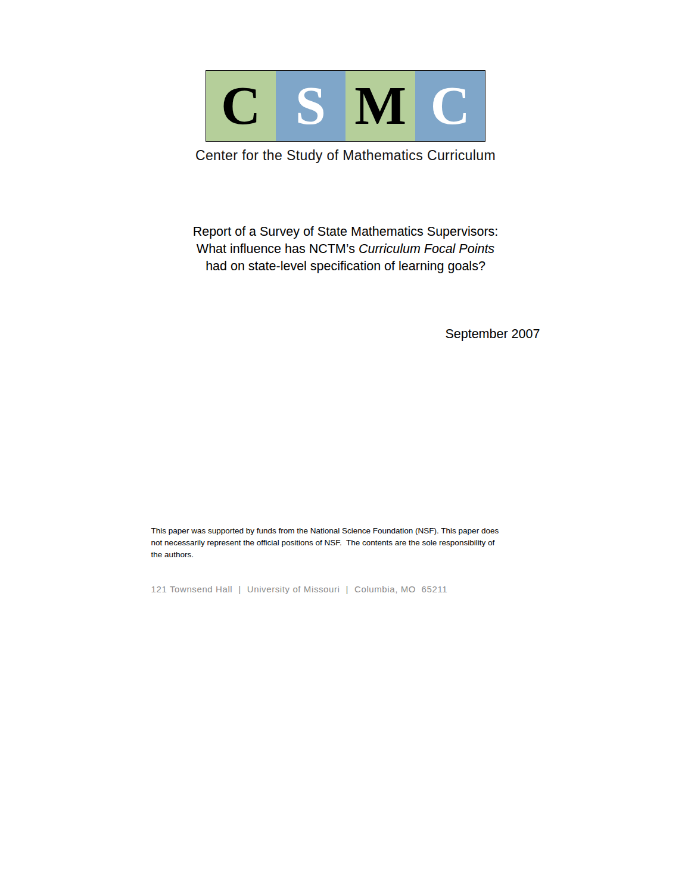CSMC
Center for the Study of Mathematics Curriculum
Report of a Survey of State Mathematics Supervisors:
What influence has NCTM’s Curriculum Focal Points
had on state-level specification of learning goals?
September 2007
This paper was supported by funds from the National Science Foundation (NSF). This paper does not necessarily represent the official positions of NSF. The contents are the sole responsibility of the authors.
121 Townsend Hall|University of Missouri|Columbia, MO 65211